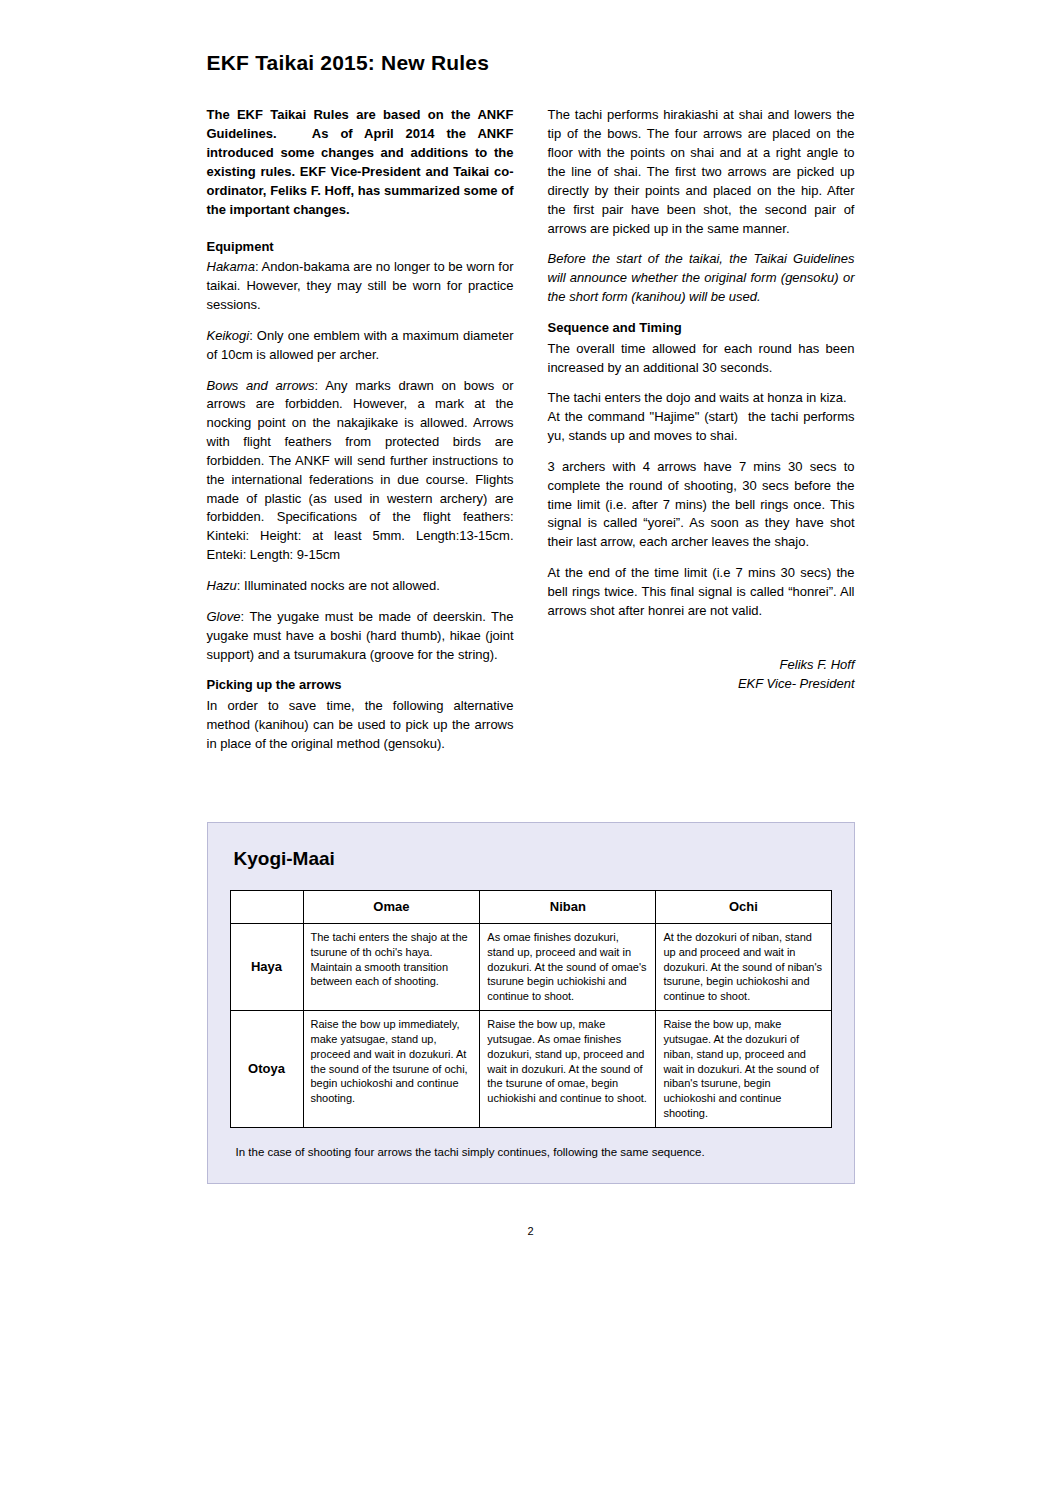EKF Taikai 2015: New Rules
The EKF Taikai Rules are based on the ANKF Guidelines. As of April 2014 the ANKF introduced some changes and additions to the existing rules. EKF Vice-President and Taikai co-ordinator, Feliks F. Hoff, has summarized some of the important changes.
Equipment
Hakama: Andon-bakama are no longer to be worn for taikai. However, they may still be worn for practice sessions.
Keikogi: Only one emblem with a maximum diameter of 10cm is allowed per archer.
Bows and arrows: Any marks drawn on bows or arrows are forbidden. However, a mark at the nocking point on the nakajikake is allowed. Arrows with flight feathers from protected birds are forbidden. The ANKF will send further instructions to the international federations in due course. Flights made of plastic (as used in western archery) are forbidden. Specifications of the flight feathers: Kinteki: Height: at least 5mm. Length:13-15cm. Enteki: Length: 9-15cm
Hazu: Illuminated nocks are not allowed.
Glove: The yugake must be made of deerskin. The yugake must have a boshi (hard thumb), hikae (joint support) and a tsurumakura (groove for the string).
Picking up the arrows
In order to save time, the following alternative method (kanihou) can be used to pick up the arrows in place of the original method (gensoku).
The tachi performs hirakiashi at shai and lowers the tip of the bows. The four arrows are placed on the floor with the points on shai and at a right angle to the line of shai. The first two arrows are picked up directly by their points and placed on the hip. After the first pair have been shot, the second pair of arrows are picked up in the same manner.
Before the start of the taikai, the Taikai Guidelines will announce whether the original form (gensoku) or the short form (kanihou) will be used.
Sequence and Timing
The overall time allowed for each round has been increased by an additional 30 seconds.
The tachi enters the dojo and waits at honza in kiza.
At the command "Hajime" (start) the tachi performs yu, stands up and moves to shai.
3 archers with 4 arrows have 7 mins 30 secs to complete the round of shooting, 30 secs before the time limit (i.e. after 7 mins) the bell rings once. This signal is called “yorei”. As soon as they have shot their last arrow, each archer leaves the shajo.
At the end of the time limit (i.e 7 mins 30 secs) the bell rings twice. This final signal is called “honrei”. All arrows shot after honrei are not valid.
Feliks F. Hoff
EKF Vice- President
Kyogi-Maai
| | Omae | Niban | Ochi |
| --- | --- | --- | --- |
| Haya | The tachi enters the shajo at the tsurune of th ochi's haya. Maintain a smooth transition between each of shooting. | As omae finishes dozukuri, stand up, proceed and wait in dozukuri. At the sound of omae's tsurune begin uchiokishi and continue to shoot. | At the dozokuri of niban, stand up and proceed and wait in dozukuri. At the sound of niban's tsurune, begin uchiokoshi and continue to shoot. |
| Otoya | Raise the bow up immediately, make yatsugae, stand up, proceed and wait in dozukuri. At the sound of the tsurune of ochi, begin uchiokoshi and continue shooting. | Raise the bow up, make yutsugae. As omae finishes dozukuri, stand up, proceed and wait in dozukuri. At the sound of the tsurune of omae, begin uchiokishi and continue to shoot. | Raise the bow up, make yutsugae. At the dozukuri of niban, stand up, proceed and wait in dozukuri. At the sound of niban's tsurune, begin uchiokoshi and continue shooting. |
In the case of shooting four arrows the tachi simply continues, following the same sequence.
2